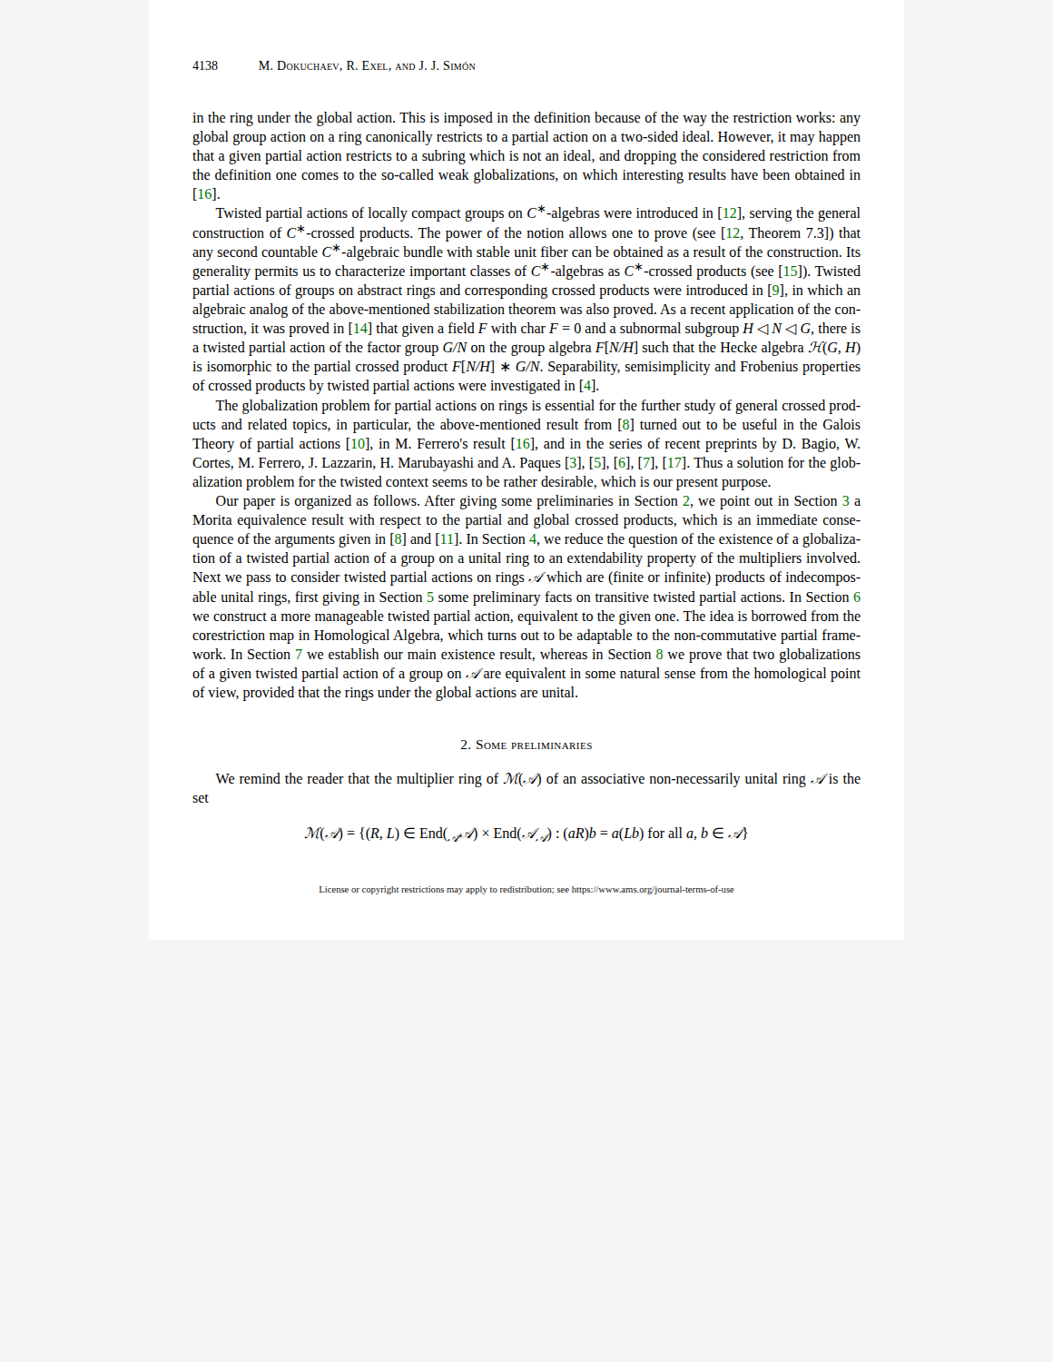4138 M. Dokuchaev, R. Exel, and J. J. Simón
in the ring under the global action. This is imposed in the definition because of the way the restriction works: any global group action on a ring canonically restricts to a partial action on a two-sided ideal. However, it may happen that a given partial action restricts to a subring which is not an ideal, and dropping the considered restriction from the definition one comes to the so-called weak globalizations, on which interesting results have been obtained in [16].
Twisted partial actions of locally compact groups on C∗-algebras were introduced in [12], serving the general construction of C∗-crossed products. The power of the notion allows one to prove (see [12, Theorem 7.3]) that any second countable C∗-algebraic bundle with stable unit fiber can be obtained as a result of the construction. Its generality permits us to characterize important classes of C∗-algebras as C∗-crossed products (see [15]). Twisted partial actions of groups on abstract rings and corresponding crossed products were introduced in [9], in which an algebraic analog of the above-mentioned stabilization theorem was also proved. As a recent application of the construction, it was proved in [14] that given a field F with char F = 0 and a subnormal subgroup H ◁ N ◁ G, there is a twisted partial action of the factor group G/N on the group algebra F[N/H] such that the Hecke algebra ℋ(G, H) is isomorphic to the partial crossed product F[N/H] ∗ G/N. Separability, semisimplicity and Frobenius properties of crossed products by twisted partial actions were investigated in [4].
The globalization problem for partial actions on rings is essential for the further study of general crossed products and related topics, in particular, the above-mentioned result from [8] turned out to be useful in the Galois Theory of partial actions [10], in M. Ferrero's result [16], and in the series of recent preprints by D. Bagio, W. Cortes, M. Ferrero, J. Lazzarin, H. Marubayashi and A. Paques [3], [5], [6], [7], [17]. Thus a solution for the globalization problem for the twisted context seems to be rather desirable, which is our present purpose.
Our paper is organized as follows. After giving some preliminaries in Section 2, we point out in Section 3 a Morita equivalence result with respect to the partial and global crossed products, which is an immediate consequence of the arguments given in [8] and [11]. In Section 4, we reduce the question of the existence of a globalization of a twisted partial action of a group on a unital ring to an extendability property of the multipliers involved. Next we pass to consider twisted partial actions on rings 𝒜 which are (finite or infinite) products of indecomposable unital rings, first giving in Section 5 some preliminary facts on transitive twisted partial actions. In Section 6 we construct a more manageable twisted partial action, equivalent to the given one. The idea is borrowed from the corestriction map in Homological Algebra, which turns out to be adaptable to the non-commutative partial framework. In Section 7 we establish our main existence result, whereas in Section 8 we prove that two globalizations of a given twisted partial action of a group on 𝒜 are equivalent in some natural sense from the homological point of view, provided that the rings under the global actions are unital.
2. Some preliminaries
We remind the reader that the multiplier ring of ℳ(𝒜) of an associative non-necessarily unital ring 𝒜 is the set
ℳ(𝒜) = {(R, L) ∈ End(𝒜𝒜) × End(𝒜𝒜) : (aR)b = a(Lb) for all a, b ∈ 𝒜}
License or copyright restrictions may apply to redistribution; see https://www.ams.org/journal-terms-of-use